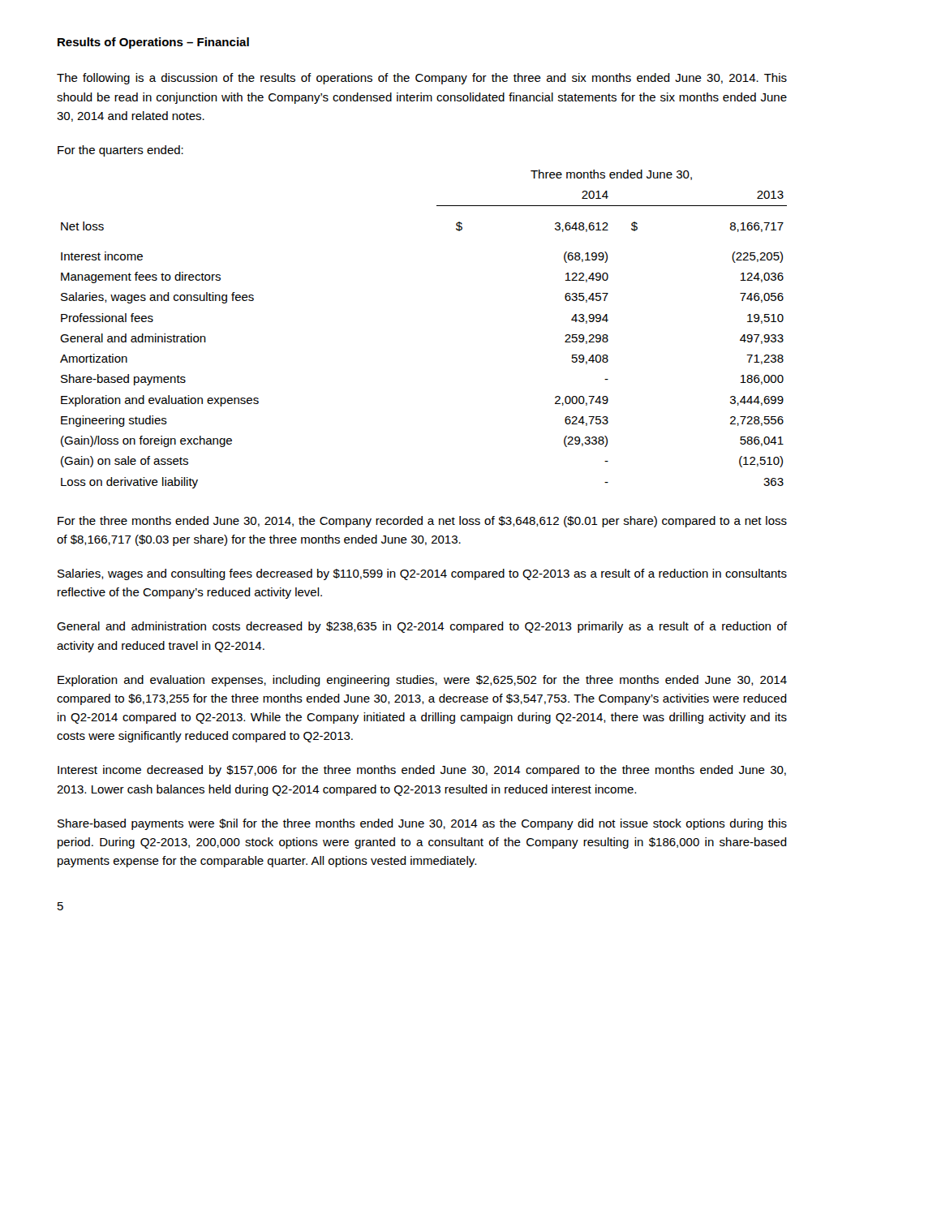Results of Operations – Financial
The following is a discussion of the results of operations of the Company for the three and six months ended June 30, 2014. This should be read in conjunction with the Company’s condensed interim consolidated financial statements for the six months ended June 30, 2014 and related notes.
For the quarters ended:
| | Three months ended June 30, |
| | 2014 | 2013 |
| Net loss | $ | 3,648,612 | $ | 8,166,717 |
| Interest income | | (68,199) | | (225,205) |
| Management fees to directors | | 122,490 | | 124,036 |
| Salaries, wages and consulting fees | | 635,457 | | 746,056 |
| Professional fees | | 43,994 | | 19,510 |
| General and administration | | 259,298 | | 497,933 |
| Amortization | | 59,408 | | 71,238 |
| Share-based payments | | - | | 186,000 |
| Exploration and evaluation expenses | | 2,000,749 | | 3,444,699 |
| Engineering studies | | 624,753 | | 2,728,556 |
| (Gain)/loss on foreign exchange | | (29,338) | | 586,041 |
| (Gain) on sale of assets | | - | | (12,510) |
| Loss on derivative liability | | - | | 363 |
For the three months ended June 30, 2014, the Company recorded a net loss of $3,648,612 ($0.01 per share) compared to a net loss of $8,166,717 ($0.03 per share) for the three months ended June 30, 2013.
Salaries, wages and consulting fees decreased by $110,599 in Q2-2014 compared to Q2-2013 as a result of a reduction in consultants reflective of the Company’s reduced activity level.
General and administration costs decreased by $238,635 in Q2-2014 compared to Q2-2013 primarily as a result of a reduction of activity and reduced travel in Q2-2014.
Exploration and evaluation expenses, including engineering studies, were $2,625,502 for the three months ended June 30, 2014 compared to $6,173,255 for the three months ended June 30, 2013, a decrease of $3,547,753. The Company’s activities were reduced in Q2-2014 compared to Q2-2013. While the Company initiated a drilling campaign during Q2-2014, there was drilling activity and its costs were significantly reduced compared to Q2-2013.
Interest income decreased by $157,006 for the three months ended June 30, 2014 compared to the three months ended June 30, 2013. Lower cash balances held during Q2-2014 compared to Q2-2013 resulted in reduced interest income.
Share-based payments were $nil for the three months ended June 30, 2014 as the Company did not issue stock options during this period. During Q2-2013, 200,000 stock options were granted to a consultant of the Company resulting in $186,000 in share-based payments expense for the comparable quarter. All options vested immediately.
5